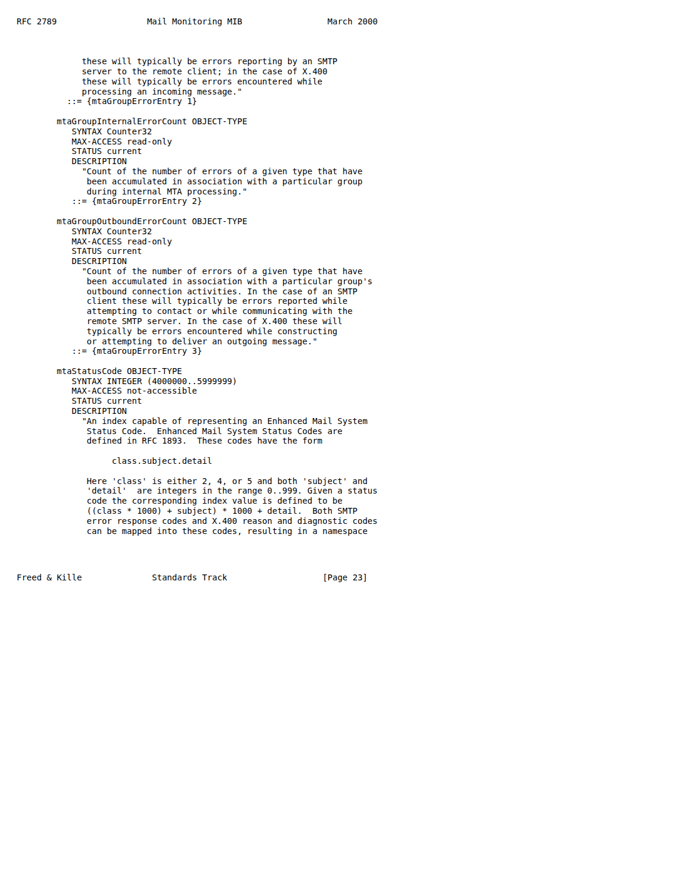RFC 2789 Mail Monitoring MIB March 2000
these will typically be errors reporting by an SMTP server to the remote client; in the case of X.400 these will typically be errors encountered while processing an incoming message." ::= {mtaGroupErrorEntry 1} mtaGroupInternalErrorCount OBJECT-TYPE SYNTAX Counter32 MAX-ACCESS read-only STATUS current DESCRIPTION "Count of the number of errors of a given type that have been accumulated in association with a particular group during internal MTA processing." ::= {mtaGroupErrorEntry 2} mtaGroupOutboundErrorCount OBJECT-TYPE SYNTAX Counter32 MAX-ACCESS read-only STATUS current DESCRIPTION "Count of the number of errors of a given type that have been accumulated in association with a particular group's outbound connection activities. In the case of an SMTP client these will typically be errors reported while attempting to contact or while communicating with the remote SMTP server. In the case of X.400 these will typically be errors encountered while constructing or attempting to deliver an outgoing message." ::= {mtaGroupErrorEntry 3} mtaStatusCode OBJECT-TYPE SYNTAX INTEGER (4000000..5999999) MAX-ACCESS not-accessible STATUS current DESCRIPTION "An index capable of representing an Enhanced Mail System Status Code. Enhanced Mail System Status Codes are defined in RFC 1893. These codes have the form class.subject.detail Here 'class' is either 2, 4, or 5 and both 'subject' and 'detail' are integers in the range 0..999. Given a status code the corresponding index value is defined to be ((class * 1000) + subject) * 1000 + detail. Both SMTP error response codes and X.400 reason and diagnostic codes can be mapped into these codes, resulting in a namespace
Freed & Kille Standards Track [Page 23]